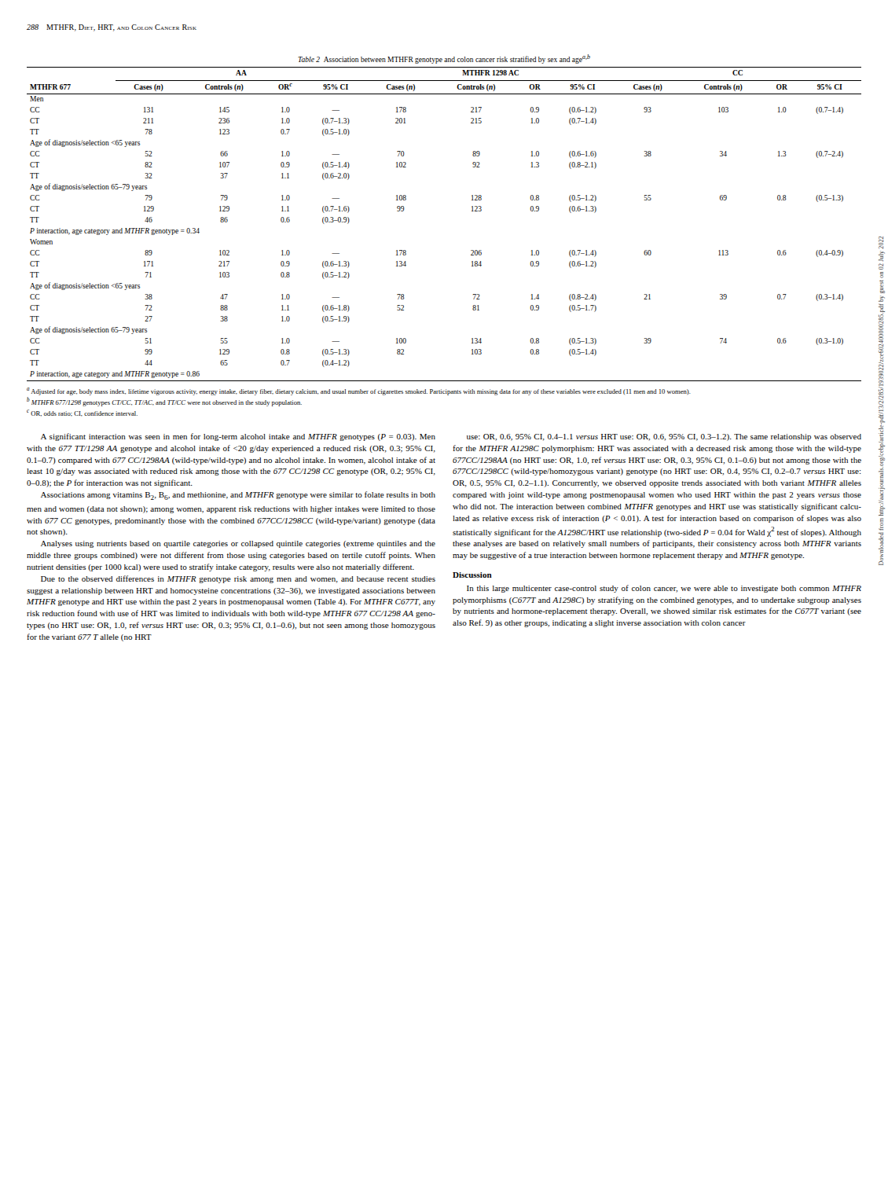288 MTHFR, Diet, HRT, and Colon Cancer Risk
Downloaded from http://aacrjournals.org/cebp/article-pdf/13/2/285/1939022/zce602400000285.pdf by guest on 02 July 2022
Table 2 Association between MTHFR genotype and colon cancer risk stratified by sex and age a,b
| | AA | MTHFR 1298 AC | CC |
| --- | --- | --- | --- |
| MTHFR 677 | Cases ( n ) | Controls ( n ) | OR c | 95% CI | Cases ( n ) | Controls ( n ) | OR | 95% CI | Cases ( n ) | Controls ( n ) | OR | 95% CI |
| Men | | | | | | | | | | | | |
| CC | 131 | 145 | 1.0 | — | 178 | 217 | 0.9 | (0.6–1.2) | 93 | 103 | 1.0 | (0.7–1.4) |
| CT | 211 | 236 | 1.0 | (0.7–1.3) | 201 | 215 | 1.0 | (0.7–1.4) | | | | |
| TT | 78 | 123 | 0.7 | (0.5–1.0) | | | | | | | | |
| Age of diagnosis/selection <65 years |
| CC | 52 | 66 | 1.0 | — | 70 | 89 | 1.0 | (0.6–1.6) | 38 | 34 | 1.3 | (0.7–2.4) |
| CT | 82 | 107 | 0.9 | (0.5–1.4) | 102 | 92 | 1.3 | (0.8–2.1) | | | | |
| TT | 32 | 37 | 1.1 | (0.6–2.0) | | | | | | | | |
| Age of diagnosis/selection 65–79 years |
| CC | 79 | 79 | 1.0 | — | 108 | 128 | 0.8 | (0.5–1.2) | 55 | 69 | 0.8 | (0.5–1.3) |
| CT | 129 | 129 | 1.1 | (0.7–1.6) | 99 | 123 | 0.9 | (0.6–1.3) | | | | |
| TT | 46 | 86 | 0.6 | (0.3–0.9) | | | | | | | | |
| P interaction, age category and MTHFR genotype = 0.34 |
| Women | | | | | | | | | | | | |
| CC | 89 | 102 | 1.0 | — | 178 | 206 | 1.0 | (0.7–1.4) | 60 | 113 | 0.6 | (0.4–0.9) |
| CT | 171 | 217 | 0.9 | (0.6–1.3) | 134 | 184 | 0.9 | (0.6–1.2) | | | | |
| TT | 71 | 103 | 0.8 | (0.5–1.2) | | | | | | | | |
| Age of diagnosis/selection <65 years |
| CC | 38 | 47 | 1.0 | — | 78 | 72 | 1.4 | (0.8–2.4) | 21 | 39 | 0.7 | (0.3–1.4) |
| CT | 72 | 88 | 1.1 | (0.6–1.8) | 52 | 81 | 0.9 | (0.5–1.7) | | | | |
| TT | 27 | 38 | 1.0 | (0.5–1.9) | | | | | | | | |
| Age of diagnosis/selection 65–79 years |
| CC | 51 | 55 | 1.0 | — | 100 | 134 | 0.8 | (0.5–1.3) | 39 | 74 | 0.6 | (0.3–1.0) |
| CT | 99 | 129 | 0.8 | (0.5–1.3) | 82 | 103 | 0.8 | (0.5–1.4) | | | | |
| TT | 44 | 65 | 0.7 | (0.4–1.2) | | | | | | | | |
| P interaction, age category and MTHFR genotype = 0.86 |
a Adjusted for age, body mass index, lifetime vigorous activity, energy intake, dietary fiber, dietary calcium, and usual number of cigarettes smoked. Participants with missing data for any of these variables were excluded (11 men and 10 women).
b MTHFR 677/1298 genotypes CT/CC, TT/AC, and TT/CC were not observed in the study population.
c OR, odds ratio; CI, confidence interval.
A significant interaction was seen in men for long-term alcohol intake and MTHFR genotypes (P = 0.03). Men with the 677 TT/1298 AA genotype and alcohol intake of <20 g/day experienced a reduced risk (OR, 0.3; 95% CI, 0.1–0.7) compared with 677 CC/1298AA (wild-type/wild-type) and no alcohol intake. In women, alcohol intake of at least 10 g/day was associated with reduced risk among those with the 677 CC/1298 CC genotype (OR, 0.2; 95% CI, 0–0.8); the P for interaction was not significant.
Associations among vitamins B2, B6, and methionine, and MTHFR genotype were similar to folate results in both men and women (data not shown); among women, apparent risk reductions with higher intakes were limited to those with 677 CC genotypes, predominantly those with the combined 677CC/1298CC (wild-type/variant) genotype (data not shown).
Analyses using nutrients based on quartile categories or collapsed quintile categories (extreme quintiles and the middle three groups combined) were not different from those using categories based on tertile cutoff points. When nutrient densities (per 1000 kcal) were used to stratify intake category, results were also not materially different.
Due to the observed differences in MTHFR genotype risk among men and women, and because recent studies suggest a relationship between HRT and homocysteine concentrations (32–36), we investigated associations between MTHFR genotype and HRT use within the past 2 years in postmenopausal women (Table 4). For MTHFR C677T, any risk reduction found with use of HRT was limited to individuals with both wild-type MTHFR 677 CC/1298 AA genotypes (no HRT use: OR, 1.0, ref versus HRT use: OR, 0.3; 95% CI, 0.1–0.6), but not seen among those homozygous for the variant 677 T allele (no HRT
use: OR, 0.6, 95% CI, 0.4–1.1 versus HRT use: OR, 0.6, 95% CI, 0.3–1.2). The same relationship was observed for the MTHFR A1298C polymorphism: HRT was associated with a decreased risk among those with the wild-type 677CC/1298AA (no HRT use: OR, 1.0, ref versus HRT use: OR, 0.3, 95% CI, 0.1–0.6) but not among those with the 677CC/1298CC (wild-type/homozygous variant) genotype (no HRT use: OR, 0.4, 95% CI, 0.2–0.7 versus HRT use: OR, 0.5, 95% CI, 0.2–1.1). Concurrently, we observed opposite trends associated with both variant MTHFR alleles compared with joint wild-type among postmenopausal women who used HRT within the past 2 years versus those who did not. The interaction between combined MTHFR genotypes and HRT use was statistically significant calculated as relative excess risk of interaction (P < 0.01). A test for interaction based on comparison of slopes was also statistically significant for the A1298C/HRT use relationship (two-sided P = 0.04 for Wald χ2 test of slopes). Although these analyses are based on relatively small numbers of participants, their consistency across both MTHFR variants may be suggestive of a true interaction between hormone replacement therapy and MTHFR genotype.
Discussion
In this large multicenter case-control study of colon cancer, we were able to investigate both common MTHFR polymorphisms (C677T and A1298C) by stratifying on the combined genotypes, and to undertake subgroup analyses by nutrients and hormone-replacement therapy. Overall, we showed similar risk estimates for the C677T variant (see also Ref. 9) as other groups, indicating a slight inverse association with colon cancer